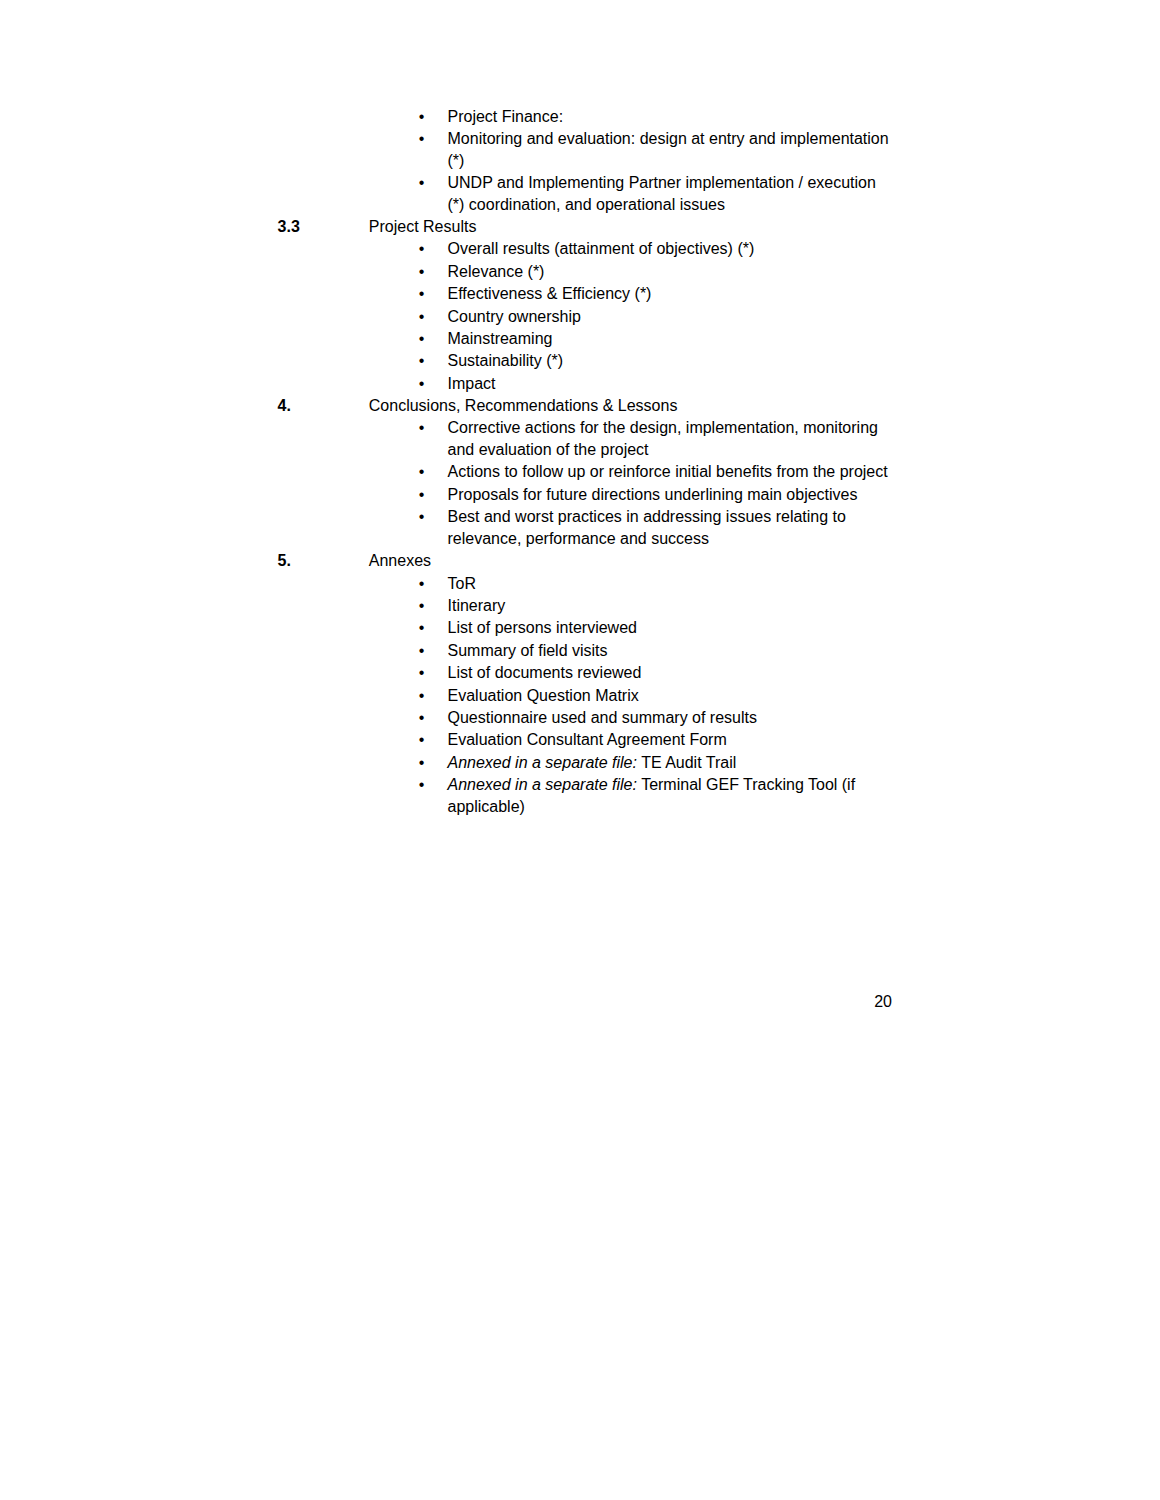Project Finance:
Monitoring and evaluation: design at entry and implementation (*)
UNDP and Implementing Partner implementation / execution (*) coordination, and operational issues
3.3 Project Results
Overall results (attainment of objectives) (*)
Relevance (*)
Effectiveness & Efficiency (*)
Country ownership
Mainstreaming
Sustainability (*)
Impact
4. Conclusions, Recommendations & Lessons
Corrective actions for the design, implementation, monitoring and evaluation of the project
Actions to follow up or reinforce initial benefits from the project
Proposals for future directions underlining main objectives
Best and worst practices in addressing issues relating to relevance, performance and success
5. Annexes
ToR
Itinerary
List of persons interviewed
Summary of field visits
List of documents reviewed
Evaluation Question Matrix
Questionnaire used and summary of results
Evaluation Consultant Agreement Form
Annexed in a separate file: TE Audit Trail
Annexed in a separate file: Terminal GEF Tracking Tool (if applicable)
20